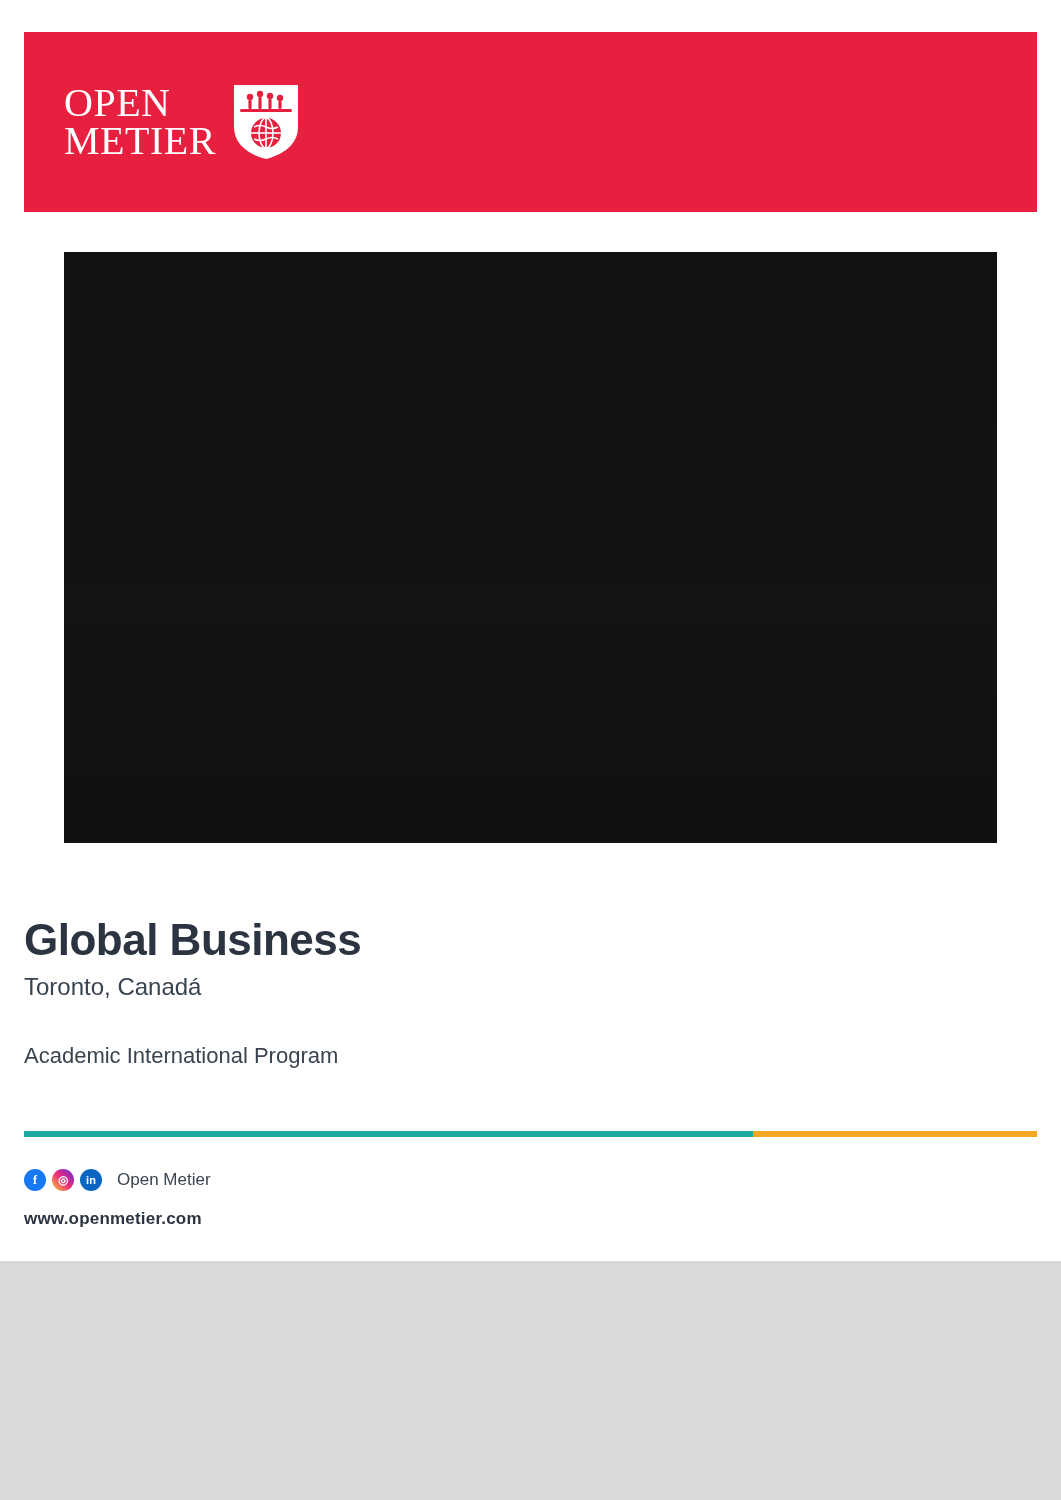Open Metier
Global Business
Toronto, Canadá
Academic International Program
f ◎ in Open Metier
www.openmetier.com